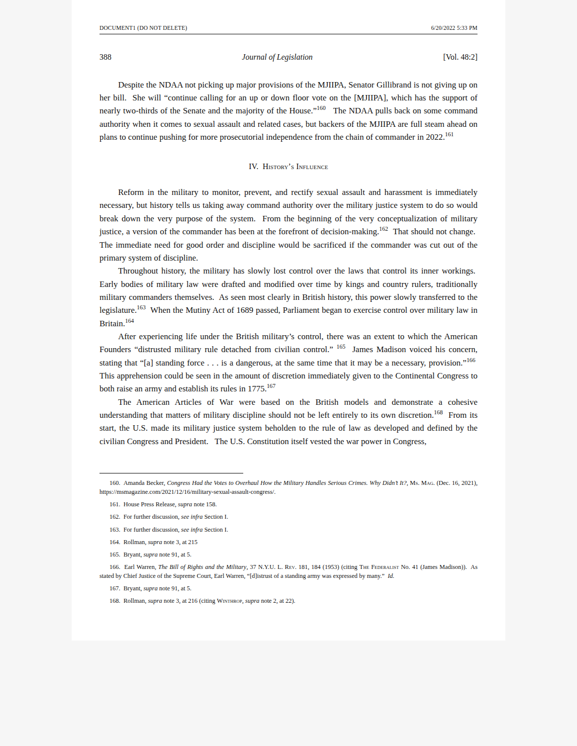Document1 (Do Not Delete) 6/20/2022 5:33 PM
388 Journal of Legislation [Vol. 48:2]
Despite the NDAA not picking up major provisions of the MJIIPA, Senator Gillibrand is not giving up on her bill. She will “continue calling for an up or down floor vote on the [MJIIPA], which has the support of nearly two-thirds of the Senate and the majority of the House.”160 The NDAA pulls back on some command authority when it comes to sexual assault and related cases, but backers of the MJIIPA are full steam ahead on plans to continue pushing for more prosecutorial independence from the chain of commander in 2022.161
IV. History’s Influence
Reform in the military to monitor, prevent, and rectify sexual assault and harassment is immediately necessary, but history tells us taking away command authority over the military justice system to do so would break down the very purpose of the system. From the beginning of the very conceptualization of military justice, a version of the commander has been at the forefront of decision-making.162 That should not change. The immediate need for good order and discipline would be sacrificed if the commander was cut out of the primary system of discipline.
Throughout history, the military has slowly lost control over the laws that control its inner workings. Early bodies of military law were drafted and modified over time by kings and country rulers, traditionally military commanders themselves. As seen most clearly in British history, this power slowly transferred to the legislature.163 When the Mutiny Act of 1689 passed, Parliament began to exercise control over military law in Britain.164
After experiencing life under the British military’s control, there was an extent to which the American Founders “distrusted military rule detached from civilian control.” 165 James Madison voiced his concern, stating that “[a] standing force . . . is a dangerous, at the same time that it may be a necessary, provision.”166 This apprehension could be seen in the amount of discretion immediately given to the Continental Congress to both raise an army and establish its rules in 1775.167
The American Articles of War were based on the British models and demonstrate a cohesive understanding that matters of military discipline should not be left entirely to its own discretion.168 From its start, the U.S. made its military justice system beholden to the rule of law as developed and defined by the civilian Congress and President. The U.S. Constitution itself vested the war power in Congress,
160. Amanda Becker, Congress Had the Votes to Overhaul How the Military Handles Serious Crimes. Why Didn’t It?, Ms. Mag. (Dec. 16, 2021), https://msmagazine.com/2021/12/16/military-sexual-assault-congress/.
161. House Press Release, supra note 158.
162. For further discussion, see infra Section I.
163. For further discussion, see infra Section I.
164. Rollman, supra note 3, at 215
165. Bryant, supra note 91, at 5.
166. Earl Warren, The Bill of Rights and the Military, 37 N.Y.U. L. Rev. 181, 184 (1953) (citing The Federalist No. 41 (James Madison)). As stated by Chief Justice of the Supreme Court, Earl Warren, “[d]istrust of a standing army was expressed by many.” Id.
167. Bryant, supra note 91, at 5.
168. Rollman, supra note 3, at 216 (citing Winthrop, supra note 2, at 22).